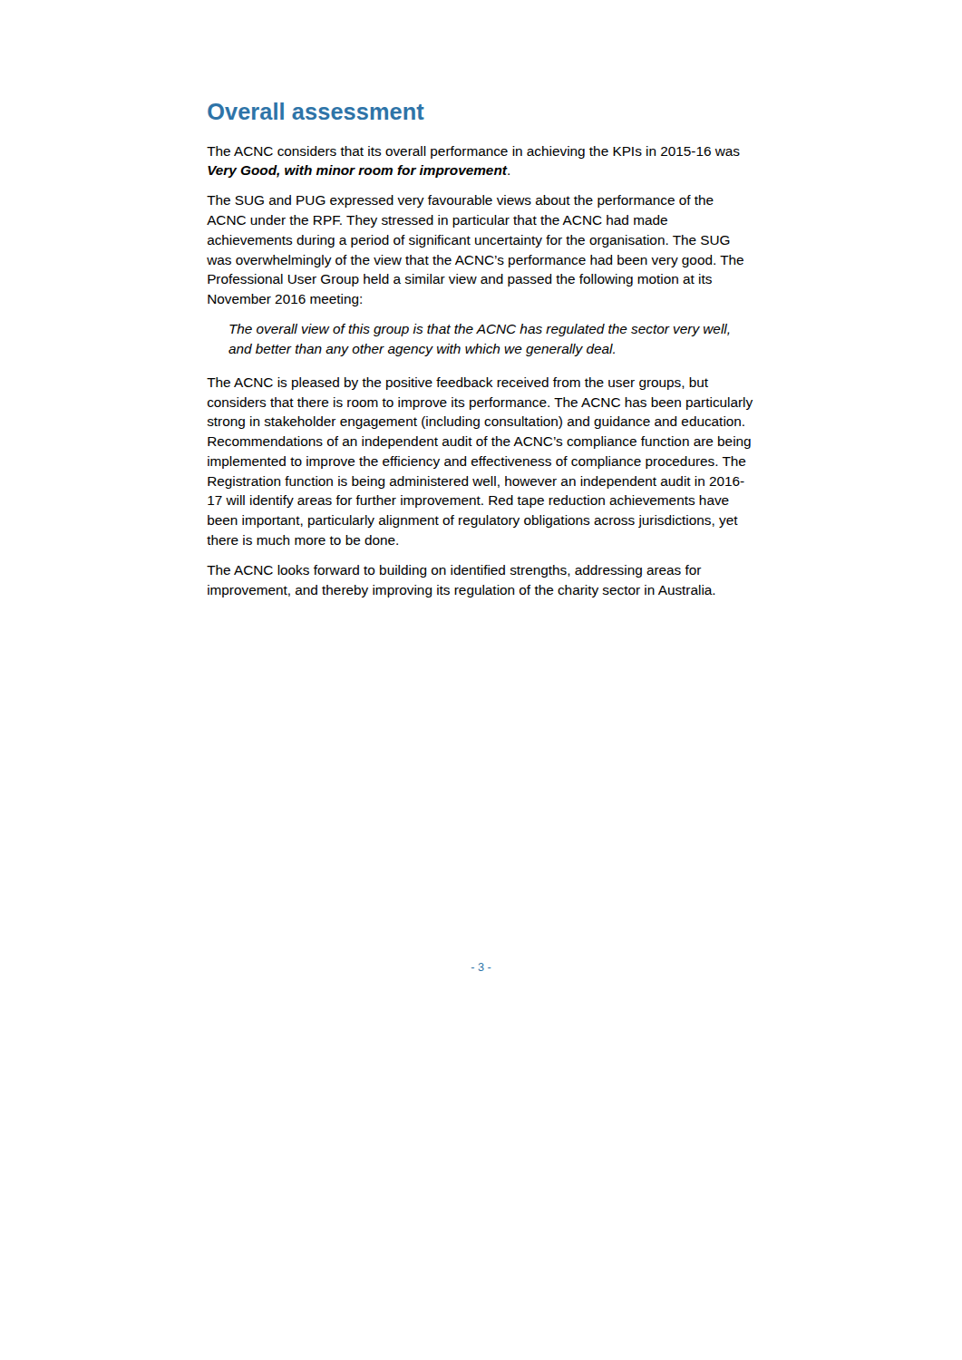Overall assessment
The ACNC considers that its overall performance in achieving the KPIs in 2015-16 was Very Good, with minor room for improvement.
The SUG and PUG expressed very favourable views about the performance of the ACNC under the RPF. They stressed in particular that the ACNC had made achievements during a period of significant uncertainty for the organisation. The SUG was overwhelmingly of the view that the ACNC’s performance had been very good. The Professional User Group held a similar view and passed the following motion at its November 2016 meeting:
The overall view of this group is that the ACNC has regulated the sector very well, and better than any other agency with which we generally deal.
The ACNC is pleased by the positive feedback received from the user groups, but considers that there is room to improve its performance. The ACNC has been particularly strong in stakeholder engagement (including consultation) and guidance and education. Recommendations of an independent audit of the ACNC’s compliance function are being implemented to improve the efficiency and effectiveness of compliance procedures. The Registration function is being administered well, however an independent audit in 2016-17 will identify areas for further improvement. Red tape reduction achievements have been important, particularly alignment of regulatory obligations across jurisdictions, yet there is much more to be done.
The ACNC looks forward to building on identified strengths, addressing areas for improvement, and thereby improving its regulation of the charity sector in Australia.
- 3 -